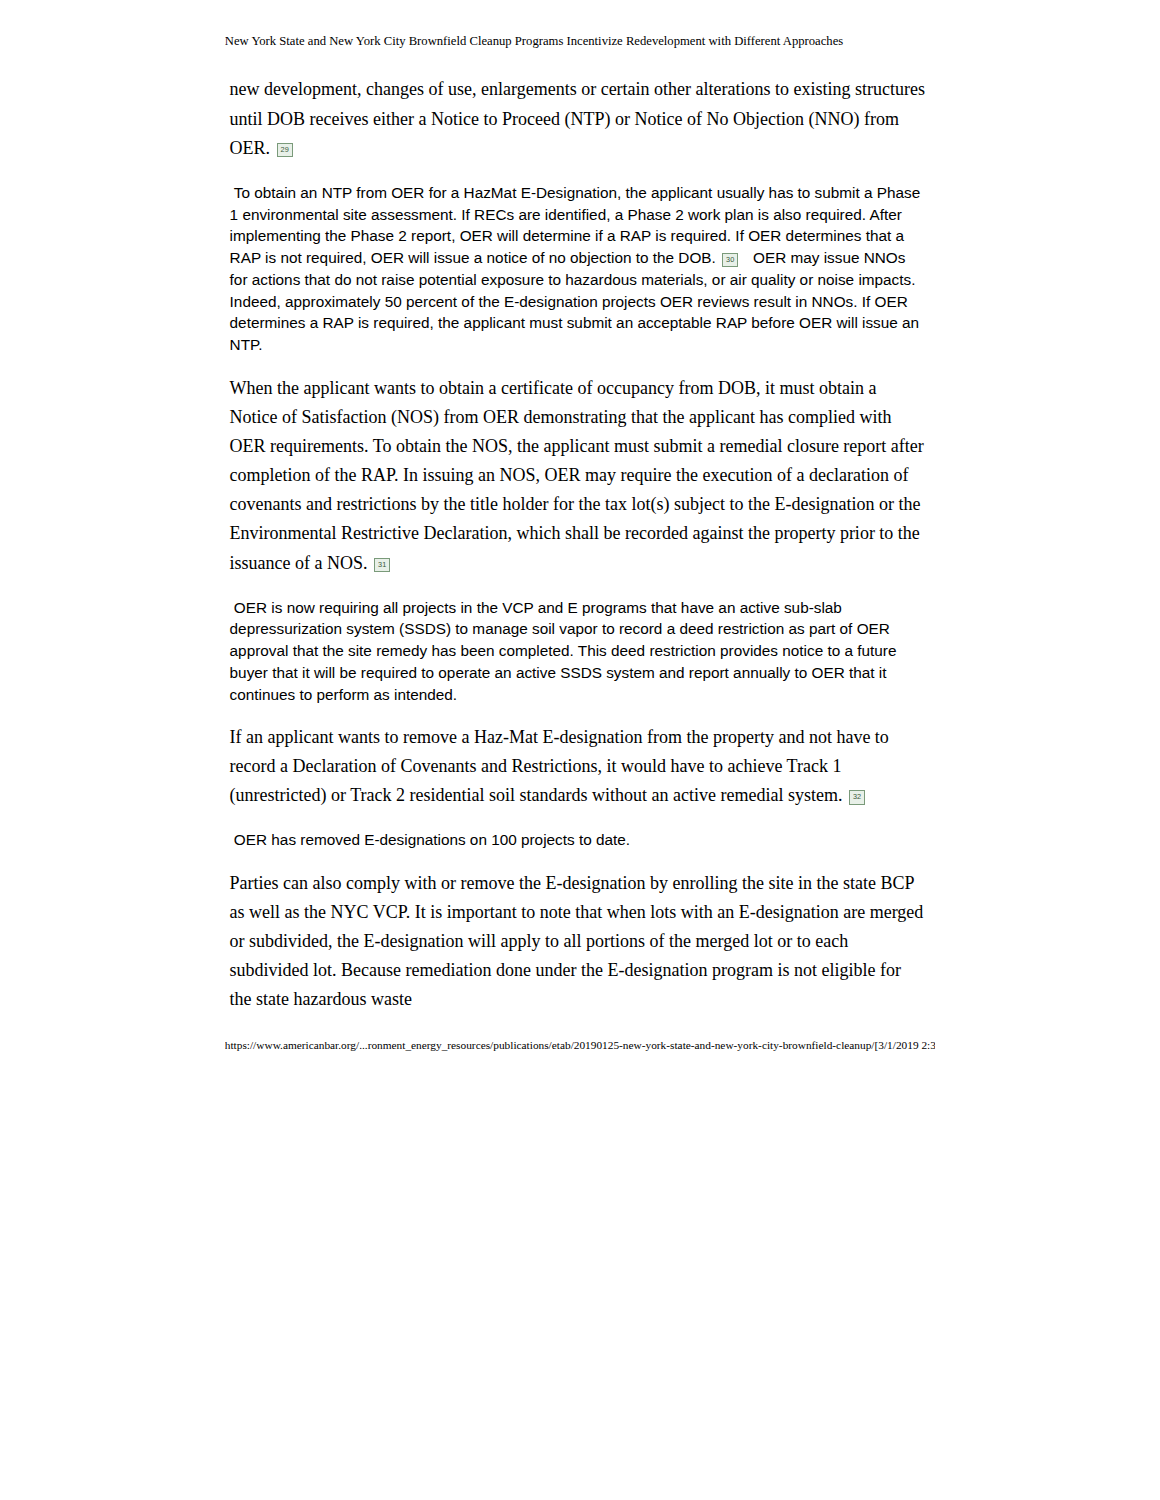New York State and New York City Brownfield Cleanup Programs Incentivize Redevelopment with Different Approaches
new development, changes of use, enlargements or certain other alterations to existing structures until DOB receives either a Notice to Proceed (NTP) or Notice of No Objection (NNO) from OER. 29
To obtain an NTP from OER for a HazMat E-Designation, the applicant usually has to submit a Phase 1 environmental site assessment. If RECs are identified, a Phase 2 work plan is also required. After implementing the Phase 2 report, OER will determine if a RAP is required. If OER determines that a RAP is not required, OER will issue a notice of no objection to the DOB. 30 OER may issue NNOs for actions that do not raise potential exposure to hazardous materials, or air quality or noise impacts. Indeed, approximately 50 percent of the E-designation projects OER reviews result in NNOs. If OER determines a RAP is required, the applicant must submit an acceptable RAP before OER will issue an NTP.
When the applicant wants to obtain a certificate of occupancy from DOB, it must obtain a Notice of Satisfaction (NOS) from OER demonstrating that the applicant has complied with OER requirements. To obtain the NOS, the applicant must submit a remedial closure report after completion of the RAP. In issuing an NOS, OER may require the execution of a declaration of covenants and restrictions by the title holder for the tax lot(s) subject to the E-designation or the Environmental Restrictive Declaration, which shall be recorded against the property prior to the issuance of a NOS. 31
OER is now requiring all projects in the VCP and E programs that have an active sub-slab depressurization system (SSDS) to manage soil vapor to record a deed restriction as part of OER approval that the site remedy has been completed. This deed restriction provides notice to a future buyer that it will be required to operate an active SSDS system and report annually to OER that it continues to perform as intended.
If an applicant wants to remove a Haz-Mat E-designation from the property and not have to record a Declaration of Covenants and Restrictions, it would have to achieve Track 1 (unrestricted) or Track 2 residential soil standards without an active remedial system. 32
OER has removed E-designations on 100 projects to date.
Parties can also comply with or remove the E-designation by enrolling the site in the state BCP as well as the NYC VCP. It is important to note that when lots with an E-designation are merged or subdivided, the E-designation will apply to all portions of the merged lot or to each subdivided lot. Because remediation done under the E-designation program is not eligible for the state hazardous waste
https://www.americanbar.org/...ronment_energy_resources/publications/etab/20190125-new-york-state-and-new-york-city-brownfield-cleanup/[3/1/2019 2:37:16 PM]